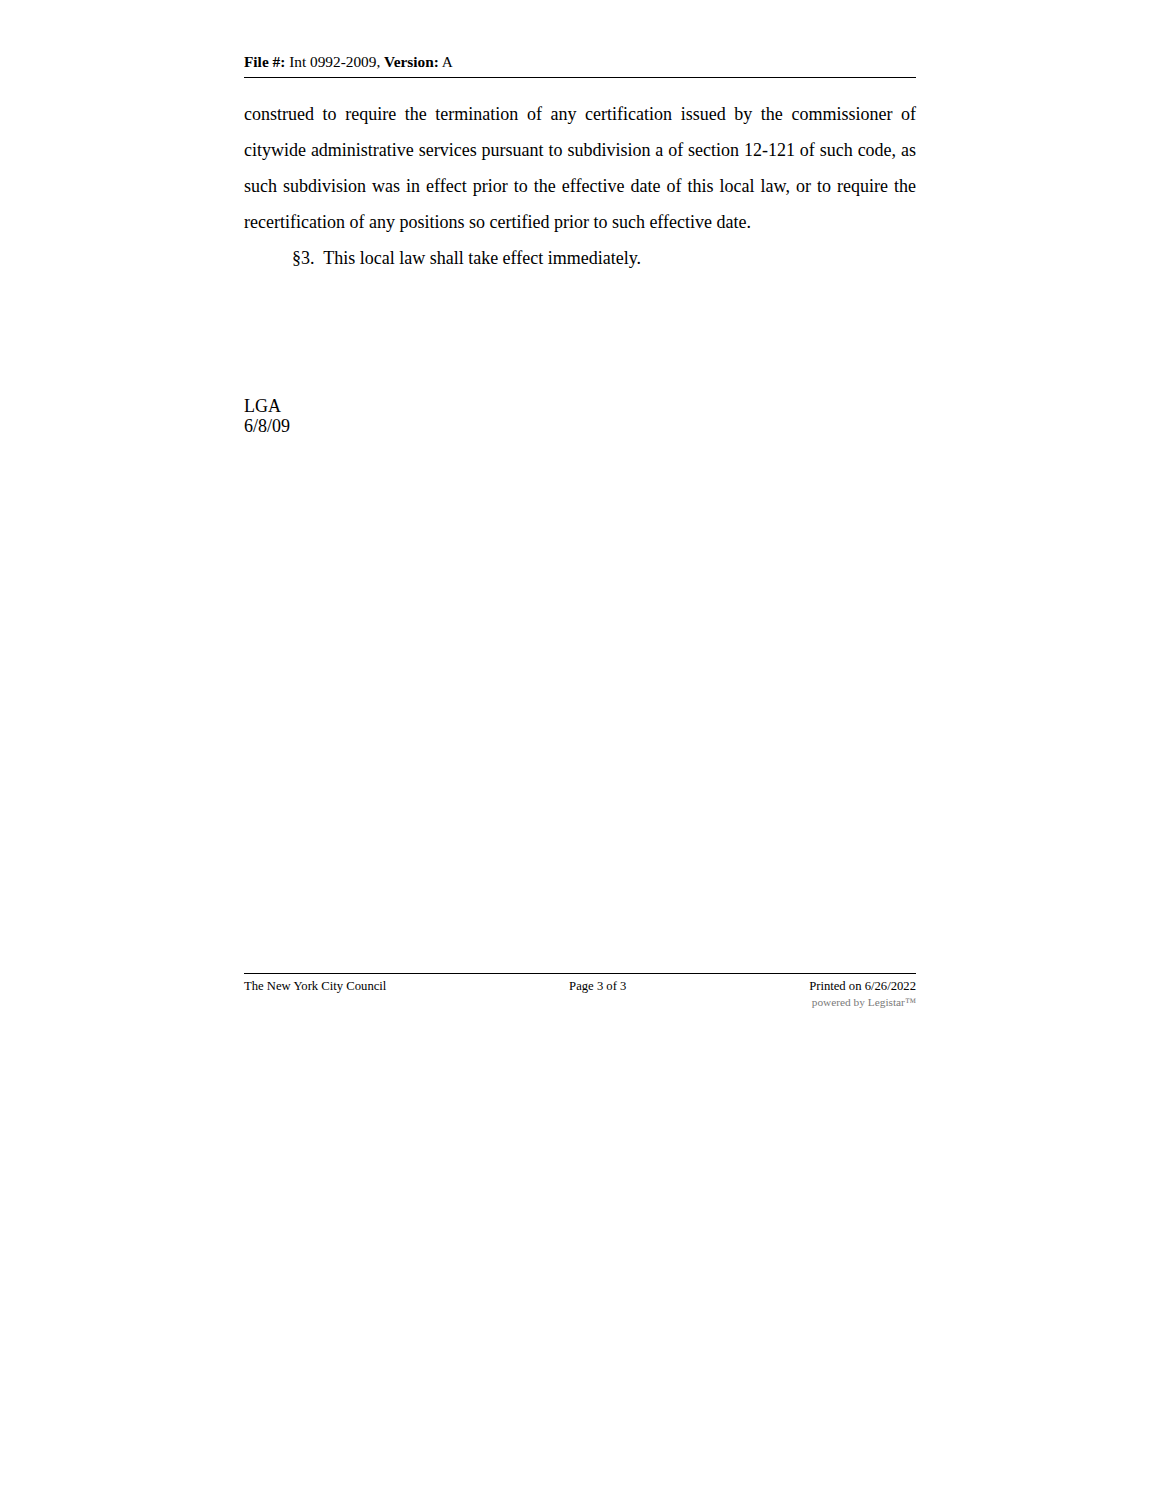File #: Int 0992-2009, Version: A
construed to require the termination of any certification issued by the commissioner of citywide administrative services pursuant to subdivision a of section 12-121 of such code, as such subdivision was in effect prior to the effective date of this local law, or to require the recertification of any positions so certified prior to such effective date.
§3. This local law shall take effect immediately.
LGA
6/8/09
The New York City Council
Page 3 of 3
Printed on 6/26/2022 powered by Legistar™